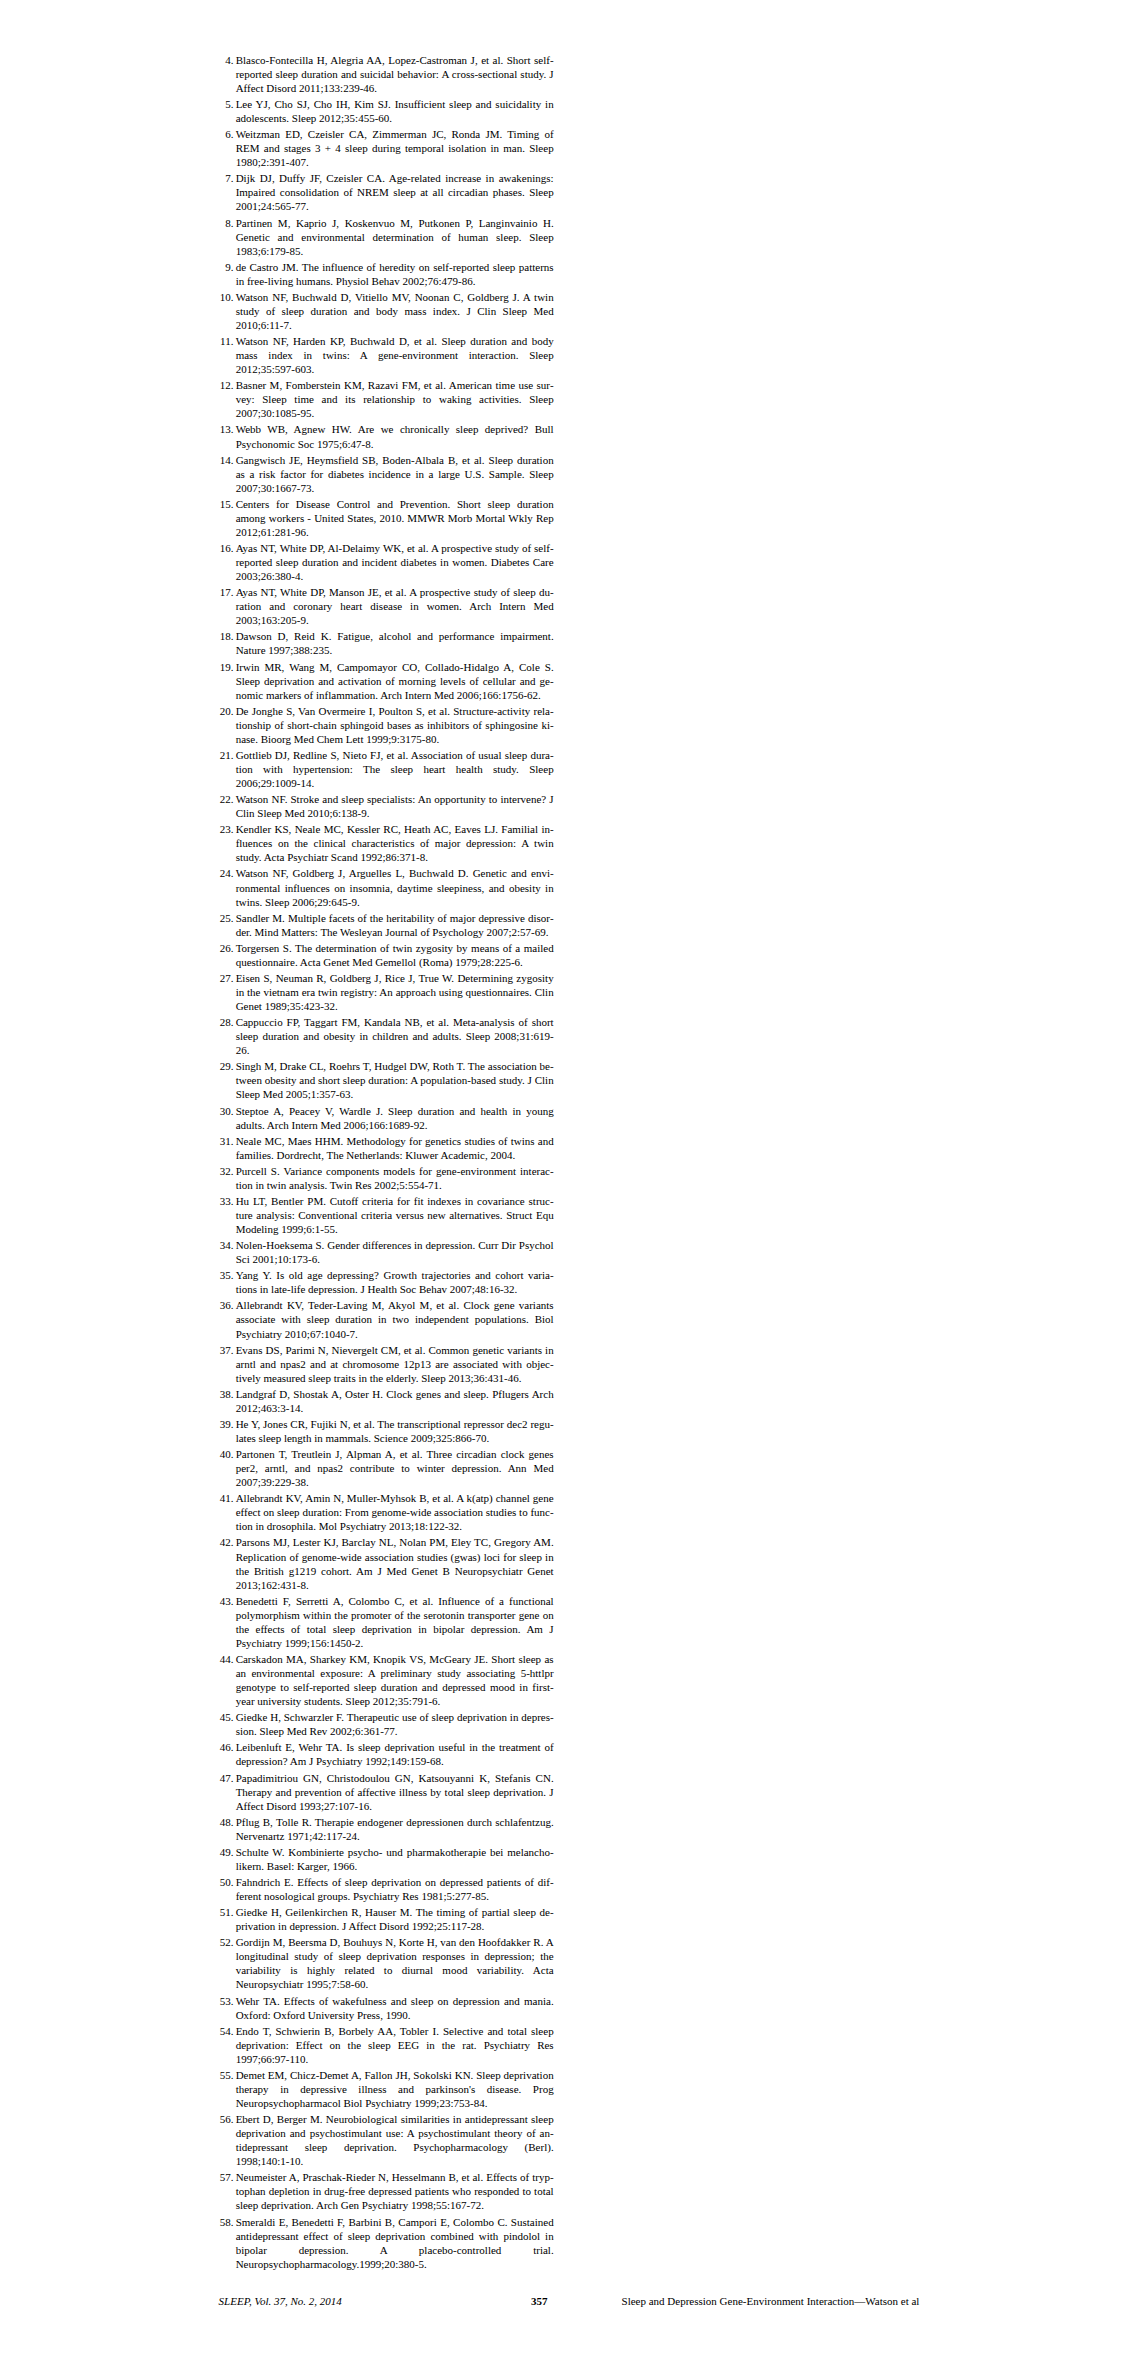4. Blasco-Fontecilla H, Alegria AA, Lopez-Castroman J, et al. Short self-reported sleep duration and suicidal behavior: A cross-sectional study. J Affect Disord 2011;133:239-46.
5. Lee YJ, Cho SJ, Cho IH, Kim SJ. Insufficient sleep and suicidality in adolescents. Sleep 2012;35:455-60.
6. Weitzman ED, Czeisler CA, Zimmerman JC, Ronda JM. Timing of REM and stages 3 + 4 sleep during temporal isolation in man. Sleep 1980;2:391-407.
7. Dijk DJ, Duffy JF, Czeisler CA. Age-related increase in awakenings: Impaired consolidation of NREM sleep at all circadian phases. Sleep 2001;24:565-77.
8. Partinen M, Kaprio J, Koskenvuo M, Putkonen P, Langinvainio H. Genetic and environmental determination of human sleep. Sleep 1983;6:179-85.
9. de Castro JM. The influence of heredity on self-reported sleep patterns in free-living humans. Physiol Behav 2002;76:479-86.
10. Watson NF, Buchwald D, Vitiello MV, Noonan C, Goldberg J. A twin study of sleep duration and body mass index. J Clin Sleep Med 2010;6:11-7.
11. Watson NF, Harden KP, Buchwald D, et al. Sleep duration and body mass index in twins: A gene-environment interaction. Sleep 2012;35:597-603.
12. Basner M, Fomberstein KM, Razavi FM, et al. American time use survey: Sleep time and its relationship to waking activities. Sleep 2007;30:1085-95.
13. Webb WB, Agnew HW. Are we chronically sleep deprived? Bull Psychonomic Soc 1975;6:47-8.
14. Gangwisch JE, Heymsfield SB, Boden-Albala B, et al. Sleep duration as a risk factor for diabetes incidence in a large U.S. Sample. Sleep 2007;30:1667-73.
15. Centers for Disease Control and Prevention. Short sleep duration among workers - United States, 2010. MMWR Morb Mortal Wkly Rep 2012;61:281-96.
16. Ayas NT, White DP, Al-Delaimy WK, et al. A prospective study of self-reported sleep duration and incident diabetes in women. Diabetes Care 2003;26:380-4.
17. Ayas NT, White DP, Manson JE, et al. A prospective study of sleep duration and coronary heart disease in women. Arch Intern Med 2003;163:205-9.
18. Dawson D, Reid K. Fatigue, alcohol and performance impairment. Nature 1997;388:235.
19. Irwin MR, Wang M, Campomayor CO, Collado-Hidalgo A, Cole S. Sleep deprivation and activation of morning levels of cellular and genomic markers of inflammation. Arch Intern Med 2006;166:1756-62.
20. De Jonghe S, Van Overmeire I, Poulton S, et al. Structure-activity relationship of short-chain sphingoid bases as inhibitors of sphingosine kinase. Bioorg Med Chem Lett 1999;9:3175-80.
21. Gottlieb DJ, Redline S, Nieto FJ, et al. Association of usual sleep duration with hypertension: The sleep heart health study. Sleep 2006;29:1009-14.
22. Watson NF. Stroke and sleep specialists: An opportunity to intervene? J Clin Sleep Med 2010;6:138-9.
23. Kendler KS, Neale MC, Kessler RC, Heath AC, Eaves LJ. Familial influences on the clinical characteristics of major depression: A twin study. Acta Psychiatr Scand 1992;86:371-8.
24. Watson NF, Goldberg J, Arguelles L, Buchwald D. Genetic and environmental influences on insomnia, daytime sleepiness, and obesity in twins. Sleep 2006;29:645-9.
25. Sandler M. Multiple facets of the heritability of major depressive disorder. Mind Matters: The Wesleyan Journal of Psychology 2007;2:57-69.
26. Torgersen S. The determination of twin zygosity by means of a mailed questionnaire. Acta Genet Med Gemellol (Roma) 1979;28:225-6.
27. Eisen S, Neuman R, Goldberg J, Rice J, True W. Determining zygosity in the vietnam era twin registry: An approach using questionnaires. Clin Genet 1989;35:423-32.
28. Cappuccio FP, Taggart FM, Kandala NB, et al. Meta-analysis of short sleep duration and obesity in children and adults. Sleep 2008;31:619-26.
29. Singh M, Drake CL, Roehrs T, Hudgel DW, Roth T. The association between obesity and short sleep duration: A population-based study. J Clin Sleep Med 2005;1:357-63.
30. Steptoe A, Peacey V, Wardle J. Sleep duration and health in young adults. Arch Intern Med 2006;166:1689-92.
31. Neale MC, Maes HHM. Methodology for genetics studies of twins and families. Dordrecht, The Netherlands: Kluwer Academic, 2004.
32. Purcell S. Variance components models for gene-environment interaction in twin analysis. Twin Res 2002;5:554-71.
33. Hu LT, Bentler PM. Cutoff criteria for fit indexes in covariance structure analysis: Conventional criteria versus new alternatives. Struct Equ Modeling 1999;6:1-55.
34. Nolen-Hoeksema S. Gender differences in depression. Curr Dir Psychol Sci 2001;10:173-6.
35. Yang Y. Is old age depressing? Growth trajectories and cohort variations in late-life depression. J Health Soc Behav 2007;48:16-32.
36. Allebrandt KV, Teder-Laving M, Akyol M, et al. Clock gene variants associate with sleep duration in two independent populations. Biol Psychiatry 2010;67:1040-7.
37. Evans DS, Parimi N, Nievergelt CM, et al. Common genetic variants in arntl and npas2 and at chromosome 12p13 are associated with objectively measured sleep traits in the elderly. Sleep 2013;36:431-46.
38. Landgraf D, Shostak A, Oster H. Clock genes and sleep. Pflugers Arch 2012;463:3-14.
39. He Y, Jones CR, Fujiki N, et al. The transcriptional repressor dec2 regulates sleep length in mammals. Science 2009;325:866-70.
40. Partonen T, Treutlein J, Alpman A, et al. Three circadian clock genes per2, arntl, and npas2 contribute to winter depression. Ann Med 2007;39:229-38.
41. Allebrandt KV, Amin N, Muller-Myhsok B, et al. A k(atp) channel gene effect on sleep duration: From genome-wide association studies to function in drosophila. Mol Psychiatry 2013;18:122-32.
42. Parsons MJ, Lester KJ, Barclay NL, Nolan PM, Eley TC, Gregory AM. Replication of genome-wide association studies (gwas) loci for sleep in the British g1219 cohort. Am J Med Genet B Neuropsychiatr Genet 2013;162:431-8.
43. Benedetti F, Serretti A, Colombo C, et al. Influence of a functional polymorphism within the promoter of the serotonin transporter gene on the effects of total sleep deprivation in bipolar depression. Am J Psychiatry 1999;156:1450-2.
44. Carskadon MA, Sharkey KM, Knopik VS, McGeary JE. Short sleep as an environmental exposure: A preliminary study associating 5-httlpr genotype to self-reported sleep duration and depressed mood in first-year university students. Sleep 2012;35:791-6.
45. Giedke H, Schwarzler F. Therapeutic use of sleep deprivation in depression. Sleep Med Rev 2002;6:361-77.
46. Leibenluft E, Wehr TA. Is sleep deprivation useful in the treatment of depression? Am J Psychiatry 1992;149:159-68.
47. Papadimitriou GN, Christodoulou GN, Katsouyanni K, Stefanis CN. Therapy and prevention of affective illness by total sleep deprivation. J Affect Disord 1993;27:107-16.
48. Pflug B, Tolle R. Therapie endogener depressionen durch schlafentzug. Nervenartz 1971;42:117-24.
49. Schulte W. Kombinierte psycho- und pharmakotherapie bei melancholikern. Basel: Karger, 1966.
50. Fahndrich E. Effects of sleep deprivation on depressed patients of different nosological groups. Psychiatry Res 1981;5:277-85.
51. Giedke H, Geilenkirchen R, Hauser M. The timing of partial sleep deprivation in depression. J Affect Disord 1992;25:117-28.
52. Gordijn M, Beersma D, Bouhuys N, Korte H, van den Hoofdakker R. A longitudinal study of sleep deprivation responses in depression; the variability is highly related to diurnal mood variability. Acta Neuropsychiatr 1995;7:58-60.
53. Wehr TA. Effects of wakefulness and sleep on depression and mania. Oxford: Oxford University Press, 1990.
54. Endo T, Schwierin B, Borbely AA, Tobler I. Selective and total sleep deprivation: Effect on the sleep EEG in the rat. Psychiatry Res 1997;66:97-110.
55. Demet EM, Chicz-Demet A, Fallon JH, Sokolski KN. Sleep deprivation therapy in depressive illness and parkinson's disease. Prog Neuropsychopharmacol Biol Psychiatry 1999;23:753-84.
56. Ebert D, Berger M. Neurobiological similarities in antidepressant sleep deprivation and psychostimulant use: A psychostimulant theory of antidepressant sleep deprivation. Psychopharmacology (Berl). 1998;140:1-10.
57. Neumeister A, Praschak-Rieder N, Hesselmann B, et al. Effects of tryptophan depletion in drug-free depressed patients who responded to total sleep deprivation. Arch Gen Psychiatry 1998;55:167-72.
58. Smeraldi E, Benedetti F, Barbini B, Campori E, Colombo C. Sustained antidepressant effect of sleep deprivation combined with pindolol in bipolar depression. A placebo-controlled trial. Neuropsychopharmacology.1999;20:380-5.
SLEEP, Vol. 37, No. 2, 2014
357
Sleep and Depression Gene-Environment Interaction—Watson et al